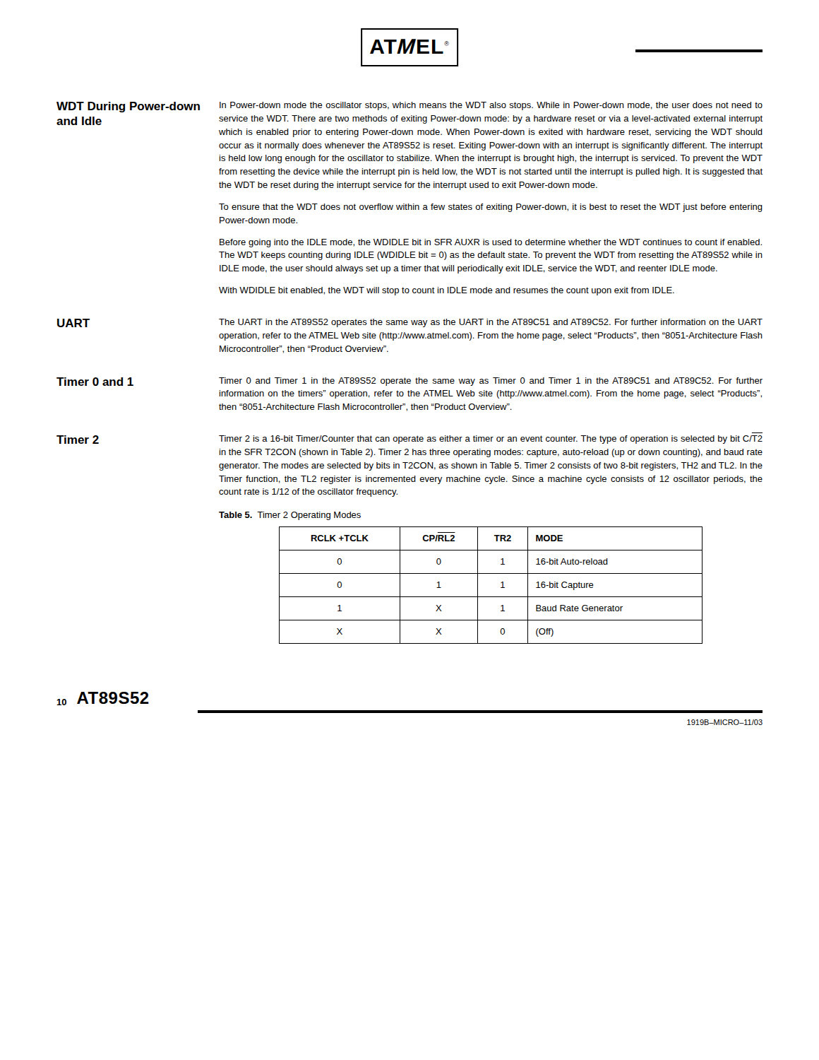ATMEL®
WDT During Power-down and Idle
In Power-down mode the oscillator stops, which means the WDT also stops. While in Power-down mode, the user does not need to service the WDT. There are two methods of exiting Power-down mode: by a hardware reset or via a level-activated external interrupt which is enabled prior to entering Power-down mode. When Power-down is exited with hardware reset, servicing the WDT should occur as it normally does whenever the AT89S52 is reset. Exiting Power-down with an interrupt is significantly different. The interrupt is held low long enough for the oscillator to stabilize. When the interrupt is brought high, the interrupt is serviced. To prevent the WDT from resetting the device while the interrupt pin is held low, the WDT is not started until the interrupt is pulled high. It is suggested that the WDT be reset during the interrupt service for the interrupt used to exit Power-down mode.
To ensure that the WDT does not overflow within a few states of exiting Power-down, it is best to reset the WDT just before entering Power-down mode.
Before going into the IDLE mode, the WDIDLE bit in SFR AUXR is used to determine whether the WDT continues to count if enabled. The WDT keeps counting during IDLE (WDIDLE bit = 0) as the default state. To prevent the WDT from resetting the AT89S52 while in IDLE mode, the user should always set up a timer that will periodically exit IDLE, service the WDT, and reenter IDLE mode.
With WDIDLE bit enabled, the WDT will stop to count in IDLE mode and resumes the count upon exit from IDLE.
UART
The UART in the AT89S52 operates the same way as the UART in the AT89C51 and AT89C52. For further information on the UART operation, refer to the ATMEL Web site (http://www.atmel.com). From the home page, select “Products”, then “8051-Architecture Flash Microcontroller”, then “Product Overview”.
Timer 0 and 1
Timer 0 and Timer 1 in the AT89S52 operate the same way as Timer 0 and Timer 1 in the AT89C51 and AT89C52. For further information on the timers” operation, refer to the ATMEL Web site (http://www.atmel.com). From the home page, select “Products”, then “8051-Architecture Flash Microcontroller”, then “Product Overview”.
Timer 2
Timer 2 is a 16-bit Timer/Counter that can operate as either a timer or an event counter. The type of operation is selected by bit C/T2 in the SFR T2CON (shown in Table 2). Timer 2 has three operating modes: capture, auto-reload (up or down counting), and baud rate generator. The modes are selected by bits in T2CON, as shown in Table 5. Timer 2 consists of two 8-bit registers, TH2 and TL2. In the Timer function, the TL2 register is incremented every machine cycle. Since a machine cycle consists of 12 oscillator periods, the count rate is 1/12 of the oscillator frequency.
Table 5. Timer 2 Operating Modes
| RCLK +TCLK | CP/ RL2 | TR2 | MODE |
| --- | --- | --- | --- |
| 0 | 0 | 1 | 16-bit Auto-reload |
| 0 | 1 | 1 | 16-bit Capture |
| 1 | X | 1 | Baud Rate Generator |
| X | X | 0 | (Off) |
10 AT89S52
1919B–MICRO–11/03